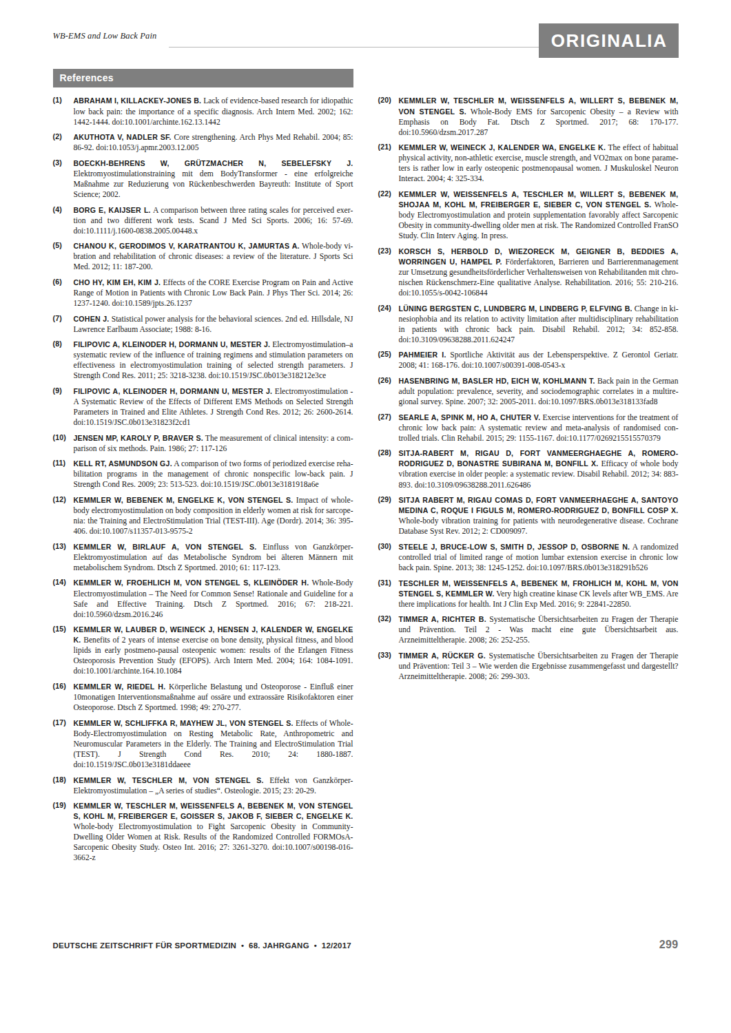WB-EMS and Low Back Pain
Originalia
References
Abraham I, Killackey-Jones B. Lack of evidence-based research for idiopathic low back pain: the importance of a specific diagnosis. Arch Intern Med. 2002; 162: 1442-1444. doi:10.1001/archinte.162.13.1442
Akuthota V, Nadler SF. Core strengthening. Arch Phys Med Rehabil. 2004; 85: 86-92. doi:10.1053/j.apmr.2003.12.005
Boeckh-Behrens W, Grützmacher N, Sebelefsky J. Elektromyostimulationstraining mit dem BodyTransformer - eine erfolgreiche Maßnahme zur Reduzierung von Rückenbeschwerden Bayreuth: Institute of Sport Science; 2002.
Borg E, Kaijser L. A comparison between three rating scales for perceived exertion and two different work tests. Scand J Med Sci Sports. 2006; 16: 57-69. doi:10.1111/j.1600-0838.2005.00448.x
Chanou K, Gerodimos V, Karatrantou K, Jamurtas A. Whole-body vibration and rehabilitation of chronic diseases: a review of the literature. J Sports Sci Med. 2012; 11: 187-200.
Cho HY, Kim EH, Kim J. Effects of the CORE Exercise Program on Pain and Active Range of Motion in Patients with Chronic Low Back Pain. J Phys Ther Sci. 2014; 26: 1237-1240. doi:10.1589/jpts.26.1237
Cohen J. Statistical power analysis for the behavioral sciences. 2nd ed. Hillsdale, NJ Lawrence Earlbaum Associate; 1988: 8-16.
Filipovic A, Kleinoder H, Dormann U, Mester J. Electromyostimulation–a systematic review of the influence of training regimens and stimulation parameters on effectiveness in electromyostimulation training of selected strength parameters. J Strength Cond Res. 2011; 25: 3218-3238. doi:10.1519/JSC.0b013e318212e3ce
Filipovic A, Kleinoder H, Dormann U, Mester J. Electromyostimulation - A Systematic Review of the Effects of Different EMS Methods on Selected Strength Parameters in Trained and Elite Athletes. J Strength Cond Res. 2012; 26: 2600-2614. doi:10.1519/JSC.0b013e31823f2cd1
Jensen MP, Karoly P, Braver S. The measurement of clinical intensity: a comparison of six methods. Pain. 1986; 27: 117-126
Kell RT, Asmundson GJ. A comparison of two forms of periodized exercise rehabilitation programs in the management of chronic nonspecific low-back pain. J Strength Cond Res. 2009; 23: 513-523. doi:10.1519/JSC.0b013e3181918a6e
Kemmler W, Bebenek M, Engelke K, von Stengel S. Impact of whole-body electromyostimulation on body composition in elderly women at risk for sarcopenia: the Training and ElectroStimulation Trial (TEST-III). Age (Dordr). 2014; 36: 395-406. doi:10.1007/s11357-013-9575-2
Kemmler W, Birlauf A, von Stengel S. Einfluss von Ganzkörper-Elektromyostimulation auf das Metabolische Syndrom bei älteren Männern mit metabolischem Syndrom. Dtsch Z Sportmed. 2010; 61: 117-123.
Kemmler W, Froehlich M, von Stengel S, Kleinöder H. Whole-Body Electromyostimulation – The Need for Common Sense! Rationale and Guideline for a Safe and Effective Training. Dtsch Z Sportmed. 2016; 67: 218-221. doi:10.5960/dzsm.2016.246
Kemmler W, Lauber D, Weineck J, Hensen J, Kalender W, Engelke K. Benefits of 2 years of intense exercise on bone density, physical fitness, and blood lipids in early postmeno-pausal osteopenic women: results of the Erlangen Fitness Osteoporosis Prevention Study (EFOPS). Arch Intern Med. 2004; 164: 1084-1091. doi:10.1001/archinte.164.10.1084
Kemmler W, Riedel H. Körperliche Belastung und Osteoporose - Einfluß einer 10monatigen Interventionsmaßnahme auf ossäre und extraossäre Risikofaktoren einer Osteoporose. Dtsch Z Sportmed. 1998; 49: 270-277.
Kemmler W, Schliffka R, Mayhew JL, von Stengel S. Effects of Whole-Body-Electromyostimulation on Resting Metabolic Rate, Anthropometric and Neuromuscular Parameters in the Elderly. The Training and ElectroStimulation Trial (TEST). J Strength Cond Res. 2010; 24: 1880-1887. doi:10.1519/JSC.0b013e3181ddaeee
Kemmler W, Teschler M, von Stengel S. Effekt von Ganzkörper-Elektromyostimulation – „A series of studies“. Osteologie. 2015; 23: 20-29.
Kemmler W, Teschler M, Weissenfels A, Bebenek M, von Stengel S, Kohl M, Freiberger E, Goisser S, Jakob F, Sieber C, Engelke K. Whole-body Electromyostimulation to Fight Sarcopenic Obesity in Community-Dwelling Older Women at Risk. Results of the Randomized Controlled FORMOsA-Sarcopenic Obesity Study. Osteo Int. 2016; 27: 3261-3270. doi:10.1007/s00198-016-3662-z
Kemmler W, Teschler M, Weissenfels A, Willert S, Bebenek M, von Stengel S. Whole-Body EMS for Sarcopenic Obesity – a Review with Emphasis on Body Fat. Dtsch Z Sportmed. 2017; 68: 170-177. doi:10.5960/dzsm.2017.287
Kemmler W, Weineck J, Kalender WA, Engelke K. The effect of habitual physical activity, non-athletic exercise, muscle strength, and VO2max on bone parameters is rather low in early osteopenic postmenopausal women. J Muskuloskel Neuron Interact. 2004; 4: 325-334.
Kemmler W, Weissenfels A, Teschler M, Willert S, Bebenek M, Shojaa M, Kohl M, Freiberger E, Sieber C, von Stengel S. Whole-body Electromyostimulation and protein supplementation favorably affect Sarcopenic Obesity in community-dwelling older men at risk. The Randomized Controlled FranSO Study. Clin Interv Aging. In press.
Korsch S, Herbold D, Wiezoreck M, Geigner B, Beddies A, Worringen U, Hampel P. Förderfaktoren, Barrieren und Barrierenmanagement zur Umsetzung gesundheitsförderlicher Verhaltensweisen von Rehabilitanden mit chronischen Rückenschmerz-Eine qualitative Analyse. Rehabilitation. 2016; 55: 210-216. doi:10.1055/s-0042-106844
Lüning Bergsten C, Lundberg M, Lindberg P, Elfving B. Change in kinesiophobia and its relation to activity limitation after multidisciplinary rehabilitation in patients with chronic back pain. Disabil Rehabil. 2012; 34: 852-858. doi:10.3109/09638288.2011.624247
Pahmeier I. Sportliche Aktivität aus der Lebensperspektive. Z Gerontol Geriatr. 2008; 41: 168-176. doi:10.1007/s00391-008-0543-x
Hasenbring M, Basler HD, Eich W, Kohlmann T. Back pain in the German adult population: prevalence, severity, and sociodemographic correlates in a multiregional survey. Spine. 2007; 32: 2005-2011. doi:10.1097/BRS.0b013e318133fad8
Searle A, Spink M, Ho A, Chuter V. Exercise interventions for the treatment of chronic low back pain: A systematic review and meta-analysis of randomised controlled trials. Clin Rehabil. 2015; 29: 1155-1167. doi:10.1177/0269215515570379
Sitja-Rabert M, Rigau D, Fort Vanmeerghaeghe A, Romero-Rodriguez D, Bonastre Subirana M, Bonfill X. Efficacy of whole body vibration exercise in older people: a systematic review. Disabil Rehabil. 2012; 34: 883-893. doi:10.3109/09638288.2011.626486
Sitja Rabert M, Rigau Comas D, Fort Vanmeerhaeghe A, Santoyo Medina C, Roque I Figuls M, Romero-Rodriguez D, Bonfill Cosp X. Whole-body vibration training for patients with neurodegenerative disease. Cochrane Database Syst Rev. 2012; 2: CD009097.
Steele J, Bruce-Low S, Smith D, Jessop D, Osborne N. A randomized controlled trial of limited range of motion lumbar extension exercise in chronic low back pain. Spine. 2013; 38: 1245-1252. doi:10.1097/BRS.0b013e318291b526
Teschler M, Weissenfels A, Bebenek M, Frohlich M, Kohl M, von Stengel S, Kemmler W. Very high creatine kinase CK levels after WB_EMS. Are there implications for health. Int J Clin Exp Med. 2016; 9: 22841-22850.
Timmer A, Richter B. Systematische Übersichtsarbeiten zu Fragen der Therapie und Prävention. Teil 2 - Was macht eine gute Übersichtsarbeit aus. Arzneimitteltherapie. 2008; 26: 252-255.
Timmer A, Rücker G. Systematische Übersichtsarbeiten zu Fragen der Therapie und Prävention: Teil 3 – Wie werden die Ergebnisse zusammengefasst und dargestellt? Arzneimitteltherapie. 2008; 26: 299-303.
Deutsche Zeitschrift für Sportmedizin • 68. Jahrgang • 12/2017
299